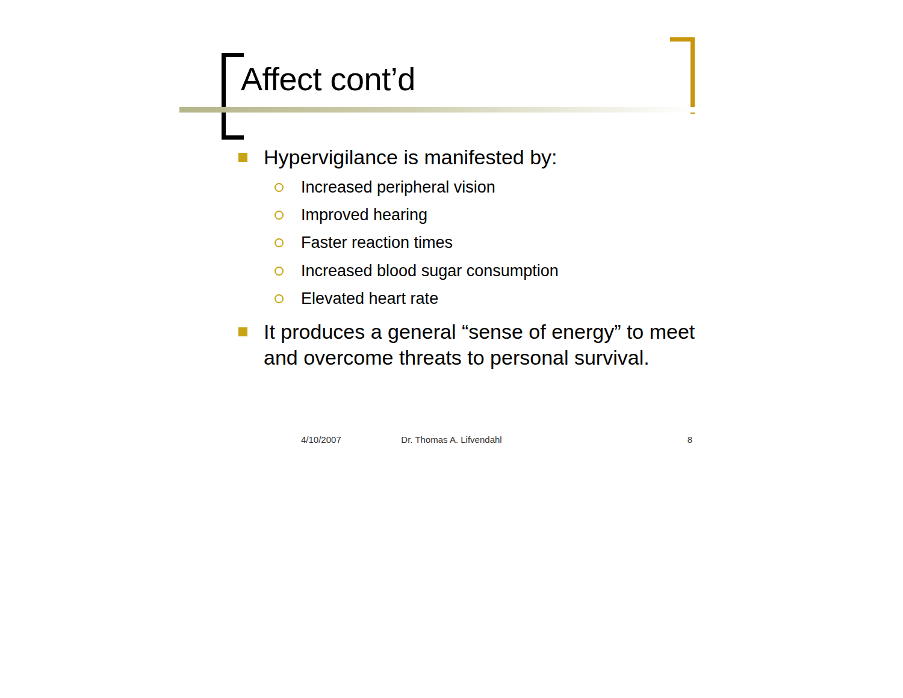Affect cont’d
Hypervigilance is manifested by:
Increased peripheral vision
Improved hearing
Faster reaction times
Increased blood sugar consumption
Elevated heart rate
It produces a general “sense of energy” to meet and overcome threats to personal survival.
4/10/2007 Dr. Thomas A. Lifvendahl 8